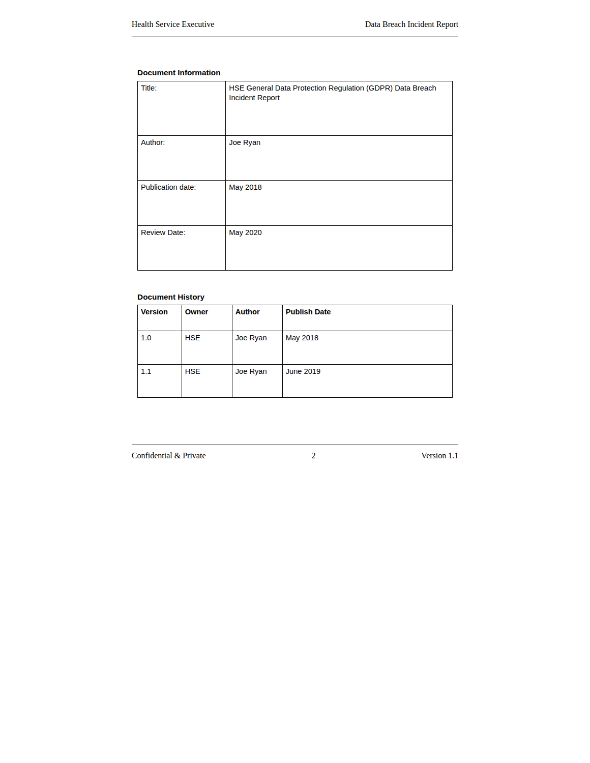Health Service Executive
Data Breach Incident Report
Document Information
| Title: | HSE General Data Protection Regulation (GDPR) Data Breach Incident Report |
| Author: | Joe Ryan |
| Publication date: | May 2018 |
| Review Date: | May 2020 |
Document History
| Version | Owner | Author | Publish Date |
| --- | --- | --- | --- |
| 1.0 | HSE | Joe Ryan | May 2018 |
| 1.1 | HSE | Joe Ryan | June 2019 |
Confidential & Private
2
Version 1.1